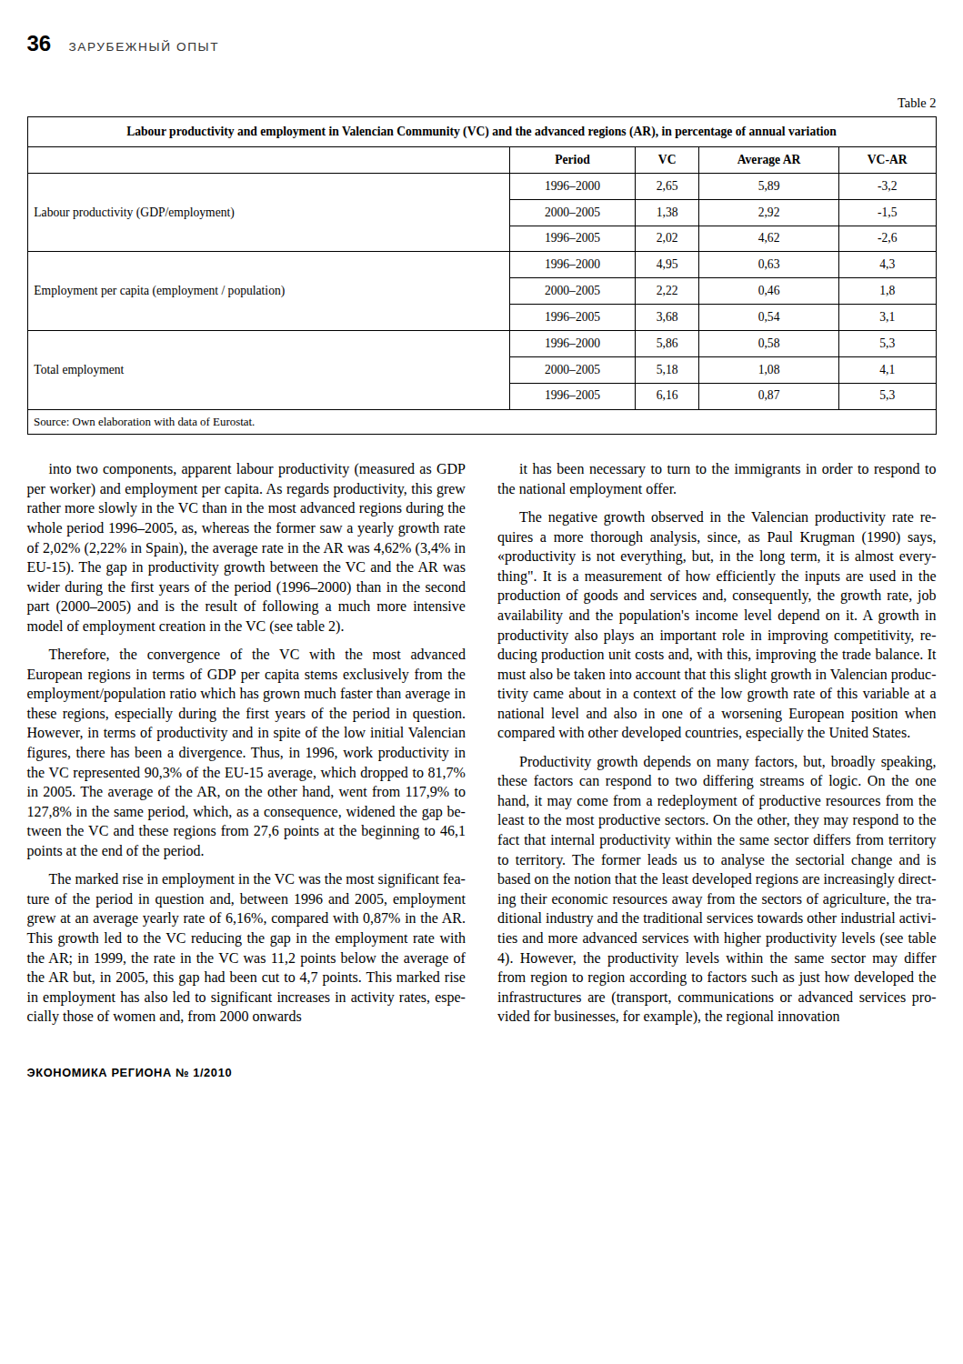36 Зарубежный опыт
Table 2
Labour productivity and employment in Valencian Community (VC) and the advanced regions (AR), in percentage of annual variation
| | Period | VC | Average AR | VC-AR |
| --- | --- | --- | --- | --- |
| Labour productivity (GDP/employment) | 1996–2000 | 2,65 | 5,89 | -3,2 |
| 2000–2005 | 1,38 | 2,92 | -1,5 |
| 1996–2005 | 2,02 | 4,62 | -2,6 |
| Employment per capita (employment / population) | 1996–2000 | 4,95 | 0,63 | 4,3 |
| 2000–2005 | 2,22 | 0,46 | 1,8 |
| 1996–2005 | 3,68 | 0,54 | 3,1 |
| Total employment | 1996–2000 | 5,86 | 0,58 | 5,3 |
| 2000–2005 | 5,18 | 1,08 | 4,1 |
| 1996–2005 | 6,16 | 0,87 | 5,3 |
| Source: Own elaboration with data of Eurostat. |
into two components, apparent labour productivity (measured as GDP per worker) and employment per capita. As regards productivity, this grew rather more slowly in the VC than in the most advanced regions during the whole period 1996–2005, as, whereas the former saw a yearly growth rate of 2,02% (2,22% in Spain), the average rate in the AR was 4,62% (3,4% in EU-15). The gap in productivity growth between the VC and the AR was wider during the first years of the period (1996–2000) than in the second part (2000–2005) and is the result of following a much more intensive model of employment creation in the VC (see table 2).
Therefore, the convergence of the VC with the most advanced European regions in terms of GDP per capita stems exclusively from the employment/population ratio which has grown much faster than average in these regions, especially during the first years of the period in question. However, in terms of productivity and in spite of the low initial Valencian figures, there has been a divergence. Thus, in 1996, work productivity in the VC represented 90,3% of the EU-15 average, which dropped to 81,7% in 2005. The average of the AR, on the other hand, went from 117,9% to 127,8% in the same period, which, as a consequence, widened the gap between the VC and these regions from 27,6 points at the beginning to 46,1 points at the end of the period.
The marked rise in employment in the VC was the most significant feature of the period in question and, between 1996 and 2005, employment grew at an average yearly rate of 6,16%, compared with 0,87% in the AR. This growth led to the VC reducing the gap in the employment rate with the AR; in 1999, the rate in the VC was 11,2 points below the average of the AR but, in 2005, this gap had been cut to 4,7 points. This marked rise in employment has also led to significant increases in activity rates, especially those of women and, from 2000 onwards
it has been necessary to turn to the immigrants in order to respond to the national employment offer.
The negative growth observed in the Valencian productivity rate requires a more thorough analysis, since, as Paul Krugman (1990) says, «productivity is not everything, but, in the long term, it is almost everything". It is a measurement of how efficiently the inputs are used in the production of goods and services and, consequently, the growth rate, job availability and the population's income level depend on it. A growth in productivity also plays an important role in improving competitivity, reducing production unit costs and, with this, improving the trade balance. It must also be taken into account that this slight growth in Valencian productivity came about in a context of the low growth rate of this variable at a national level and also in one of a worsening European position when compared with other developed countries, especially the United States.
Productivity growth depends on many factors, but, broadly speaking, these factors can respond to two differing streams of logic. On the one hand, it may come from a redeployment of productive resources from the least to the most productive sectors. On the other, they may respond to the fact that internal productivity within the same sector differs from territory to territory. The former leads us to analyse the sectorial change and is based on the notion that the least developed regions are increasingly directing their economic resources away from the sectors of agriculture, the traditional industry and the traditional services towards other industrial activities and more advanced services with higher productivity levels (see table 4). However, the productivity levels within the same sector may differ from region to region according to factors such as just how developed the infrastructures are (transport, communications or advanced services provided for businesses, for example), the regional innovation
ЭКОНОМИКА РЕГИОНА № 1/2010